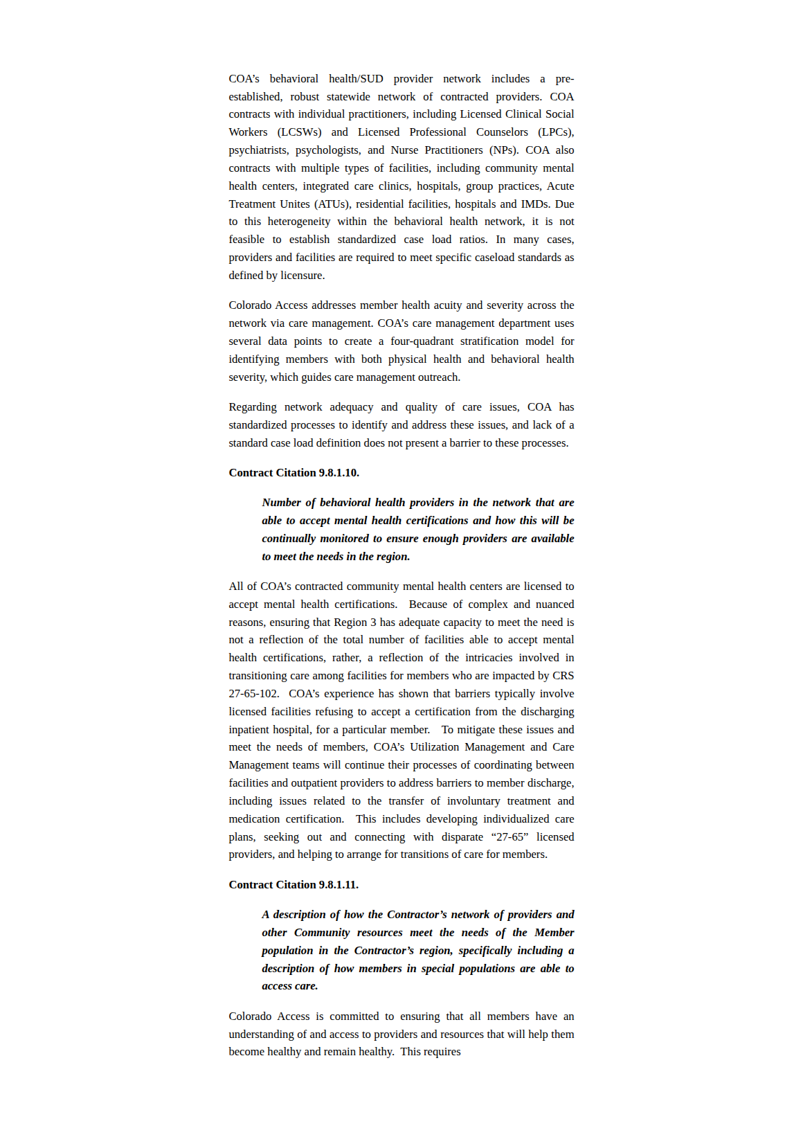COA’s behavioral health/SUD provider network includes a pre-established, robust statewide network of contracted providers. COA contracts with individual practitioners, including Licensed Clinical Social Workers (LCSWs) and Licensed Professional Counselors (LPCs), psychiatrists, psychologists, and Nurse Practitioners (NPs). COA also contracts with multiple types of facilities, including community mental health centers, integrated care clinics, hospitals, group practices, Acute Treatment Unites (ATUs), residential facilities, hospitals and IMDs. Due to this heterogeneity within the behavioral health network, it is not feasible to establish standardized case load ratios. In many cases, providers and facilities are required to meet specific caseload standards as defined by licensure.
Colorado Access addresses member health acuity and severity across the network via care management. COA’s care management department uses several data points to create a four-quadrant stratification model for identifying members with both physical health and behavioral health severity, which guides care management outreach.
Regarding network adequacy and quality of care issues, COA has standardized processes to identify and address these issues, and lack of a standard case load definition does not present a barrier to these processes.
Contract Citation 9.8.1.10.
Number of behavioral health providers in the network that are able to accept mental health certifications and how this will be continually monitored to ensure enough providers are available to meet the needs in the region.
All of COA’s contracted community mental health centers are licensed to accept mental health certifications. Because of complex and nuanced reasons, ensuring that Region 3 has adequate capacity to meet the need is not a reflection of the total number of facilities able to accept mental health certifications, rather, a reflection of the intricacies involved in transitioning care among facilities for members who are impacted by CRS 27-65-102. COA’s experience has shown that barriers typically involve licensed facilities refusing to accept a certification from the discharging inpatient hospital, for a particular member. To mitigate these issues and meet the needs of members, COA’s Utilization Management and Care Management teams will continue their processes of coordinating between facilities and outpatient providers to address barriers to member discharge, including issues related to the transfer of involuntary treatment and medication certification. This includes developing individualized care plans, seeking out and connecting with disparate “27-65” licensed providers, and helping to arrange for transitions of care for members.
Contract Citation 9.8.1.11.
A description of how the Contractor’s network of providers and other Community resources meet the needs of the Member population in the Contractor’s region, specifically including a description of how members in special populations are able to access care.
Colorado Access is committed to ensuring that all members have an understanding of and access to providers and resources that will help them become healthy and remain healthy. This requires